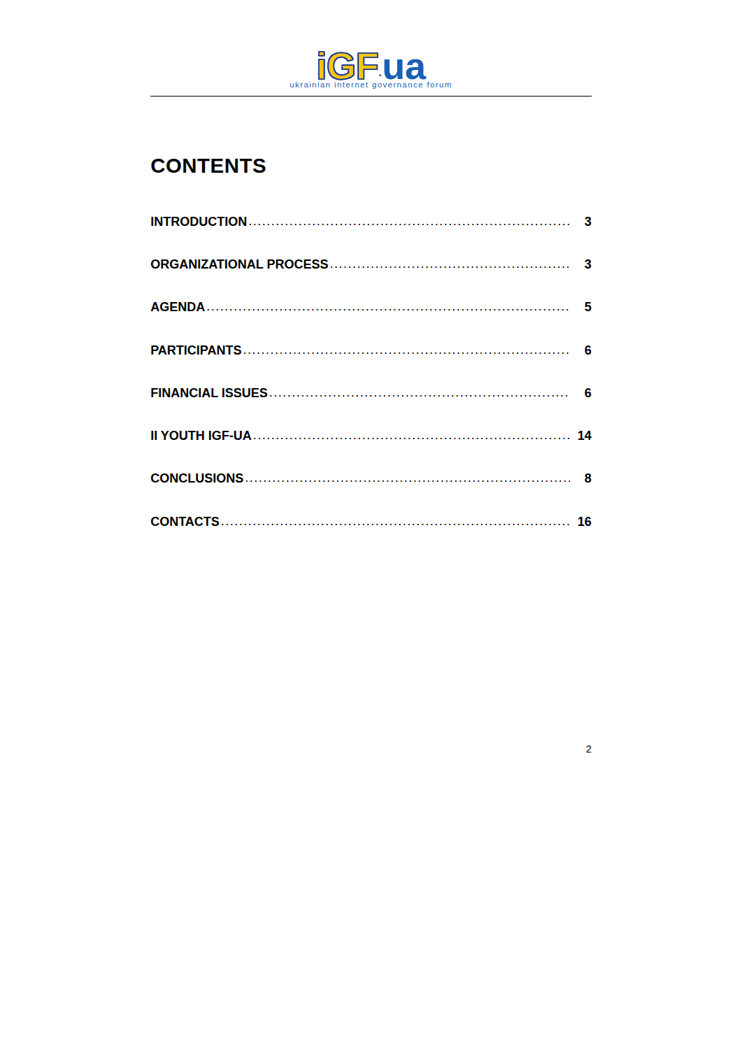iGF·ua
ukrainian internet governance forum
CONTENTS
INTRODUCTION .................................................................................................................. 3
ORGANIZATIONAL PROCESS .................................................................................................................. 3
AGENDA .................................................................................................................. 5
PARTICIPANTS .................................................................................................................. 6
FINANCIAL ISSUES .................................................................................................................. 6
II YOUTH IGF-UA .................................................................................................................. 14
CONCLUSIONS .................................................................................................................. 8
CONTACTS .................................................................................................................. 16
2